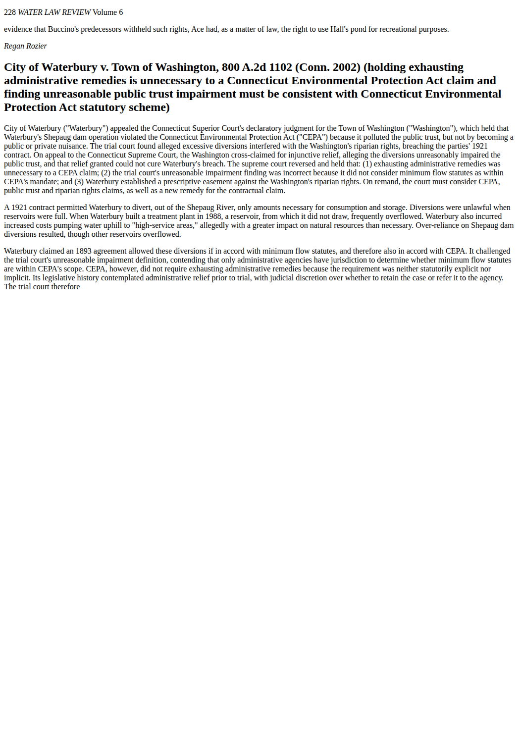228 WATER LAW REVIEW Volume 6
evidence that Buccino's predecessors withheld such rights, Ace had, as a matter of law, the right to use Hall's pond for recreational purposes.
Regan Rozier
City of Waterbury v. Town of Washington, 800 A.2d 1102 (Conn. 2002) (holding exhausting administrative remedies is unnecessary to a Connecticut Environmental Protection Act claim and finding unreasonable public trust impairment must be consistent with Connecticut Environmental Protection Act statutory scheme)
City of Waterbury ("Waterbury") appealed the Connecticut Superior Court's declaratory judgment for the Town of Washington ("Washington"), which held that Waterbury's Shepaug dam operation violated the Connecticut Environmental Protection Act ("CEPA") because it polluted the public trust, but not by becoming a public or private nuisance. The trial court found alleged excessive diversions interfered with the Washington's riparian rights, breaching the parties' 1921 contract. On appeal to the Connecticut Supreme Court, the Washington cross-claimed for injunctive relief, alleging the diversions unreasonably impaired the public trust, and that relief granted could not cure Waterbury's breach. The supreme court reversed and held that: (1) exhausting administrative remedies was unnecessary to a CEPA claim; (2) the trial court's unreasonable impairment finding was incorrect because it did not consider minimum flow statutes as within CEPA's mandate; and (3) Waterbury established a prescriptive easement against the Washington's riparian rights. On remand, the court must consider CEPA, public trust and riparian rights claims, as well as a new remedy for the contractual claim.
A 1921 contract permitted Waterbury to divert, out of the Shepaug River, only amounts necessary for consumption and storage. Diversions were unlawful when reservoirs were full. When Waterbury built a treatment plant in 1988, a reservoir, from which it did not draw, frequently overflowed. Waterbury also incurred increased costs pumping water uphill to "high-service areas," allegedly with a greater impact on natural resources than necessary. Over-reliance on Shepaug dam diversions resulted, though other reservoirs overflowed.
Waterbury claimed an 1893 agreement allowed these diversions if in accord with minimum flow statutes, and therefore also in accord with CEPA. It challenged the trial court's unreasonable impairment definition, contending that only administrative agencies have jurisdiction to determine whether minimum flow statutes are within CEPA's scope. CEPA, however, did not require exhausting administrative remedies because the requirement was neither statutorily explicit nor implicit. Its legislative history contemplated administrative relief prior to trial, with judicial discretion over whether to retain the case or refer it to the agency. The trial court therefore